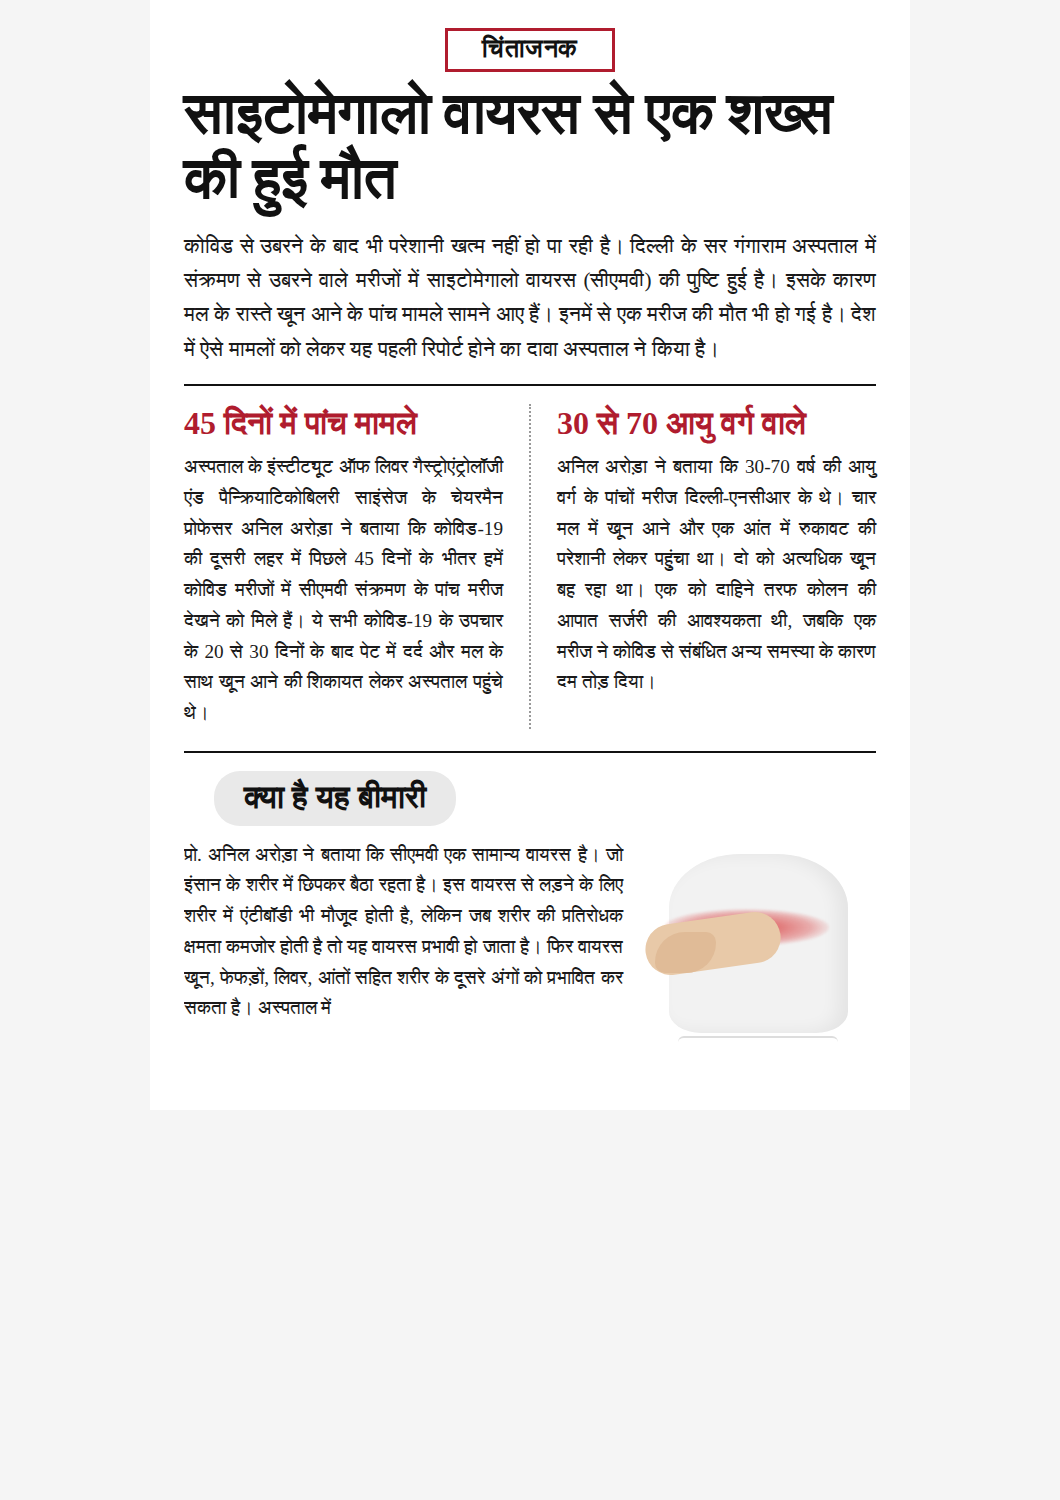चिंताजनक
साइटोमेगालो वायरस से एक शख्स की हुई मौत
कोविड से उबरने के बाद भी परेशानी खत्म नहीं हो पा रही है। दिल्ली के सर गंगाराम अस्पताल में संक्रमण से उबरने वाले मरीजों में साइटोमेगालो वायरस (सीएमवी) की पुष्टि हुई है। इसके कारण मल के रास्ते खून आने के पांच मामले सामने आए हैं। इनमें से एक मरीज की मौत भी हो गई है। देश में ऐसे मामलों को लेकर यह पहली रिपोर्ट होने का दावा अस्पताल ने किया है।
45 दिनों में पांच मामले
अस्पताल के इंस्टीट्यूट ऑफ लिवर गैस्ट्रोएंट्रोलॉजी एंड पैन्क्रियाटिकोबिलरी साइंसेज के चेयरमैन प्रोफेसर अनिल अरोड़ा ने बताया कि कोविड-19 की दूसरी लहर में पिछले 45 दिनों के भीतर हमें कोविड मरीजों में सीएमवी संक्रमण के पांच मरीज देखने को मिले हैं। ये सभी कोविड-19 के उपचार के 20 से 30 दिनों के बाद पेट में दर्द और मल के साथ खून आने की शिकायत लेकर अस्पताल पहुंचे थे।
30 से 70 आयु वर्ग वाले
अनिल अरोड़ा ने बताया कि 30-70 वर्ष की आयु वर्ग के पांचों मरीज दिल्ली-एनसीआर के थे। चार मल में खून आने और एक आंत में रुकावट की परेशानी लेकर पहुंचा था। दो को अत्यधिक खून बह रहा था। एक को दाहिने तरफ कोलन की आपात सर्जरी की आवश्यकता थी, जबकि एक मरीज ने कोविड से संबंधित अन्य समस्या के कारण दम तोड़ दिया।
क्या है यह बीमारी
प्रो. अनिल अरोड़ा ने बताया कि सीएमवी एक सामान्य वायरस है। जो इंसान के शरीर में छिपकर बैठा रहता है। इस वायरस से लड़ने के लिए शरीर में एंटीबॉडी भी मौजूद होती है, लेकिन जब शरीर की प्रतिरोधक क्षमता कमजोर होती है तो यह वायरस प्रभावी हो जाता है। फिर वायरस खून, फेफड़ों, लिवर, आंतों सहित शरीर के दूसरे अंगों को प्रभावित कर सकता है। अस्पताल में